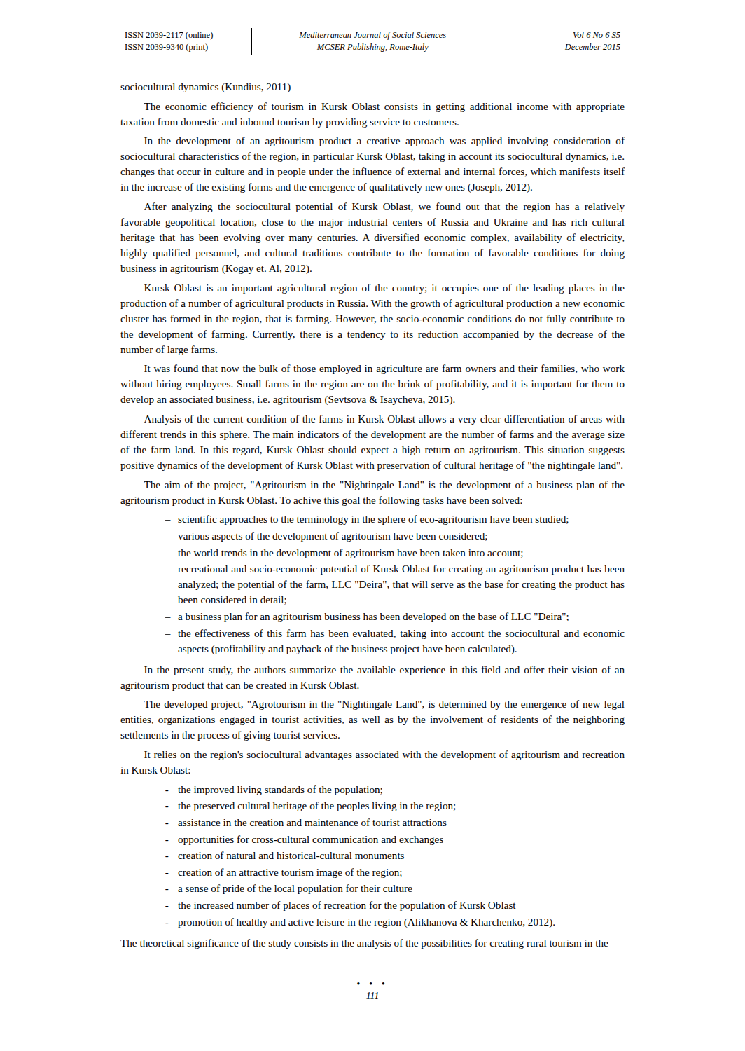| ISSN 2039-2117 (online) ISSN 2039-9340 (print) | Mediterranean Journal of Social Sciences MCSER Publishing, Rome-Italy | Vol 6 No 6 S5 December 2015 |
sociocultural dynamics (Kundius, 2011)
The economic efficiency of tourism in Kursk Oblast consists in getting additional income with appropriate taxation from domestic and inbound tourism by providing service to customers.
In the development of an agritourism product a creative approach was applied involving consideration of sociocultural characteristics of the region, in particular Kursk Oblast, taking in account its sociocultural dynamics, i.e. changes that occur in culture and in people under the influence of external and internal forces, which manifests itself in the increase of the existing forms and the emergence of qualitatively new ones (Joseph, 2012).
After analyzing the sociocultural potential of Kursk Oblast, we found out that the region has a relatively favorable geopolitical location, close to the major industrial centers of Russia and Ukraine and has rich cultural heritage that has been evolving over many centuries. A diversified economic complex, availability of electricity, highly qualified personnel, and cultural traditions contribute to the formation of favorable conditions for doing business in agritourism (Kogay et. Al, 2012).
Kursk Oblast is an important agricultural region of the country; it occupies one of the leading places in the production of a number of agricultural products in Russia. With the growth of agricultural production a new economic cluster has formed in the region, that is farming. However, the socio-economic conditions do not fully contribute to the development of farming. Currently, there is a tendency to its reduction accompanied by the decrease of the number of large farms.
It was found that now the bulk of those employed in agriculture are farm owners and their families, who work without hiring employees. Small farms in the region are on the brink of profitability, and it is important for them to develop an associated business, i.e. agritourism (Sevtsova & Isaycheva, 2015).
Analysis of the current condition of the farms in Kursk Oblast allows a very clear differentiation of areas with different trends in this sphere. The main indicators of the development are the number of farms and the average size of the farm land. In this regard, Kursk Oblast should expect a high return on agritourism. This situation suggests positive dynamics of the development of Kursk Oblast with preservation of cultural heritage of "the nightingale land".
The aim of the project, "Agritourism in the "Nightingale Land" is the development of a business plan of the agritourism product in Kursk Oblast. To achive this goal the following tasks have been solved:
scientific approaches to the terminology in the sphere of eco-agritourism have been studied;
various aspects of the development of agritourism have been considered;
the world trends in the development of agritourism have been taken into account;
recreational and socio-economic potential of Kursk Oblast for creating an agritourism product has been analyzed; the potential of the farm, LLC "Deira", that will serve as the base for creating the product has been considered in detail;
a business plan for an agritourism business has been developed on the base of LLC "Deira";
the effectiveness of this farm has been evaluated, taking into account the sociocultural and economic aspects (profitability and payback of the business project have been calculated).
In the present study, the authors summarize the available experience in this field and offer their vision of an agritourism product that can be created in Kursk Oblast.
The developed project, "Agrotourism in the "Nightingale Land", is determined by the emergence of new legal entities, organizations engaged in tourist activities, as well as by the involvement of residents of the neighboring settlements in the process of giving tourist services.
It relies on the region's sociocultural advantages associated with the development of agritourism and recreation in Kursk Oblast:
the improved living standards of the population;
the preserved cultural heritage of the peoples living in the region;
assistance in the creation and maintenance of tourist attractions
opportunities for cross-cultural communication and exchanges
creation of natural and historical-cultural monuments
creation of an attractive tourism image of the region;
a sense of pride of the local population for their culture
the increased number of places of recreation for the population of Kursk Oblast
promotion of healthy and active leisure in the region (Alikhanova & Kharchenko, 2012).
The theoretical significance of the study consists in the analysis of the possibilities for creating rural tourism in the
• • • 111